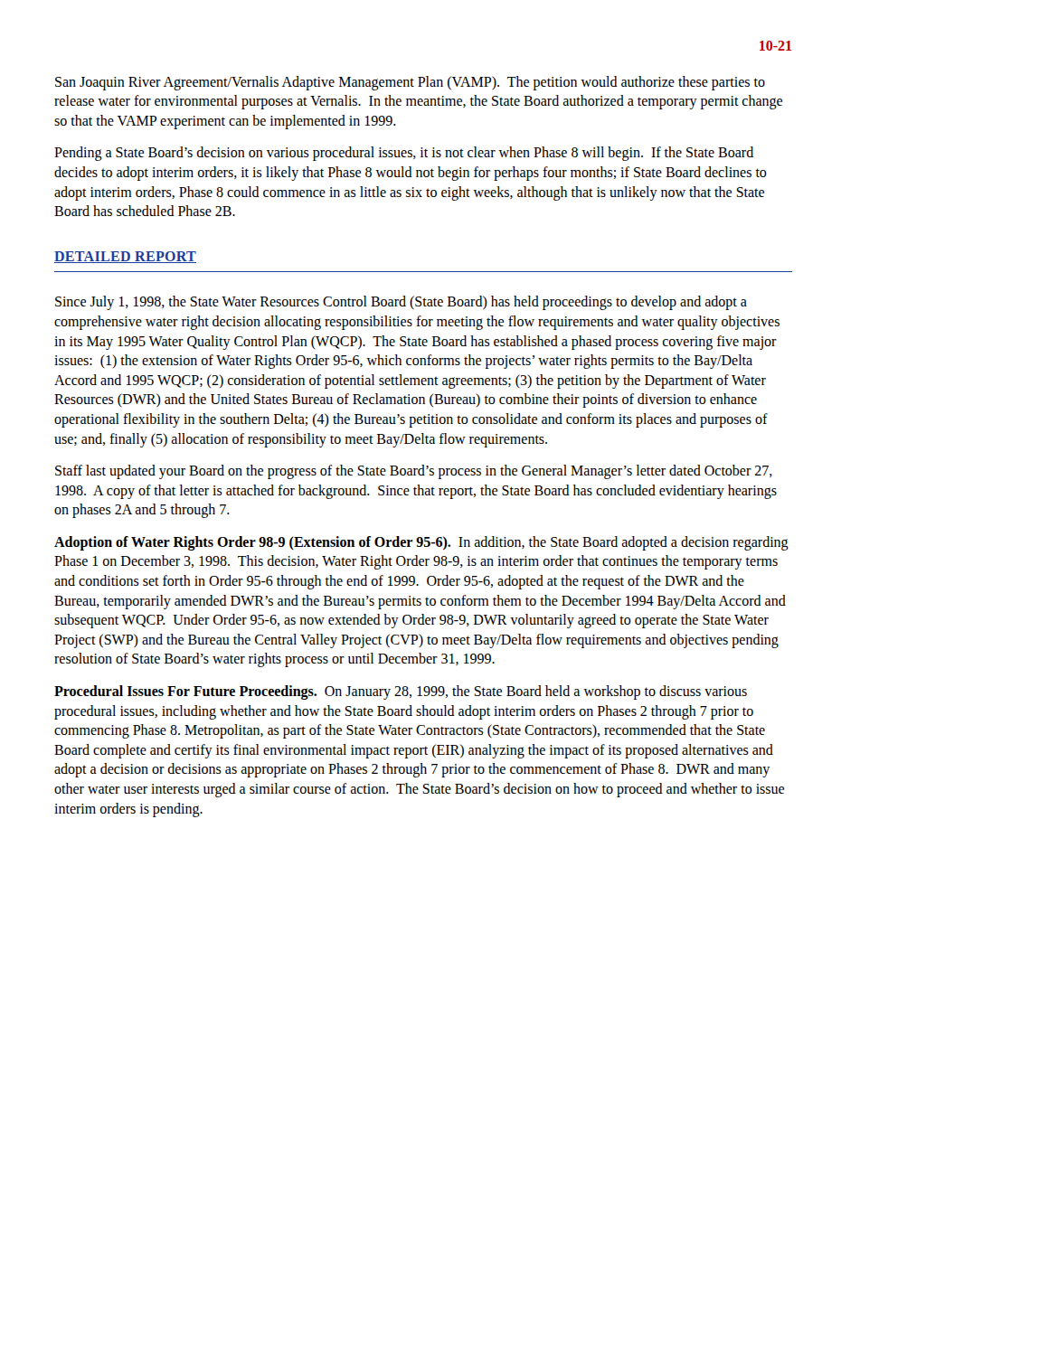10-21
San Joaquin River Agreement/Vernalis Adaptive Management Plan (VAMP). The petition would authorize these parties to release water for environmental purposes at Vernalis. In the meantime, the State Board authorized a temporary permit change so that the VAMP experiment can be implemented in 1999.
Pending a State Board’s decision on various procedural issues, it is not clear when Phase 8 will begin. If the State Board decides to adopt interim orders, it is likely that Phase 8 would not begin for perhaps four months; if State Board declines to adopt interim orders, Phase 8 could commence in as little as six to eight weeks, although that is unlikely now that the State Board has scheduled Phase 2B.
DETAILED REPORT
Since July 1, 1998, the State Water Resources Control Board (State Board) has held proceedings to develop and adopt a comprehensive water right decision allocating responsibilities for meeting the flow requirements and water quality objectives in its May 1995 Water Quality Control Plan (WQCP). The State Board has established a phased process covering five major issues: (1) the extension of Water Rights Order 95-6, which conforms the projects’ water rights permits to the Bay/Delta Accord and 1995 WQCP; (2) consideration of potential settlement agreements; (3) the petition by the Department of Water Resources (DWR) and the United States Bureau of Reclamation (Bureau) to combine their points of diversion to enhance operational flexibility in the southern Delta; (4) the Bureau’s petition to consolidate and conform its places and purposes of use; and, finally (5) allocation of responsibility to meet Bay/Delta flow requirements.
Staff last updated your Board on the progress of the State Board’s process in the General Manager’s letter dated October 27, 1998. A copy of that letter is attached for background. Since that report, the State Board has concluded evidentiary hearings on phases 2A and 5 through 7.
Adoption of Water Rights Order 98-9 (Extension of Order 95-6). In addition, the State Board adopted a decision regarding Phase 1 on December 3, 1998. This decision, Water Right Order 98-9, is an interim order that continues the temporary terms and conditions set forth in Order 95-6 through the end of 1999. Order 95-6, adopted at the request of the DWR and the Bureau, temporarily amended DWR’s and the Bureau’s permits to conform them to the December 1994 Bay/Delta Accord and subsequent WQCP. Under Order 95-6, as now extended by Order 98-9, DWR voluntarily agreed to operate the State Water Project (SWP) and the Bureau the Central Valley Project (CVP) to meet Bay/Delta flow requirements and objectives pending resolution of State Board’s water rights process or until December 31, 1999.
Procedural Issues For Future Proceedings. On January 28, 1999, the State Board held a workshop to discuss various procedural issues, including whether and how the State Board should adopt interim orders on Phases 2 through 7 prior to commencing Phase 8. Metropolitan, as part of the State Water Contractors (State Contractors), recommended that the State Board complete and certify its final environmental impact report (EIR) analyzing the impact of its proposed alternatives and adopt a decision or decisions as appropriate on Phases 2 through 7 prior to the commencement of Phase 8. DWR and many other water user interests urged a similar course of action. The State Board’s decision on how to proceed and whether to issue interim orders is pending.